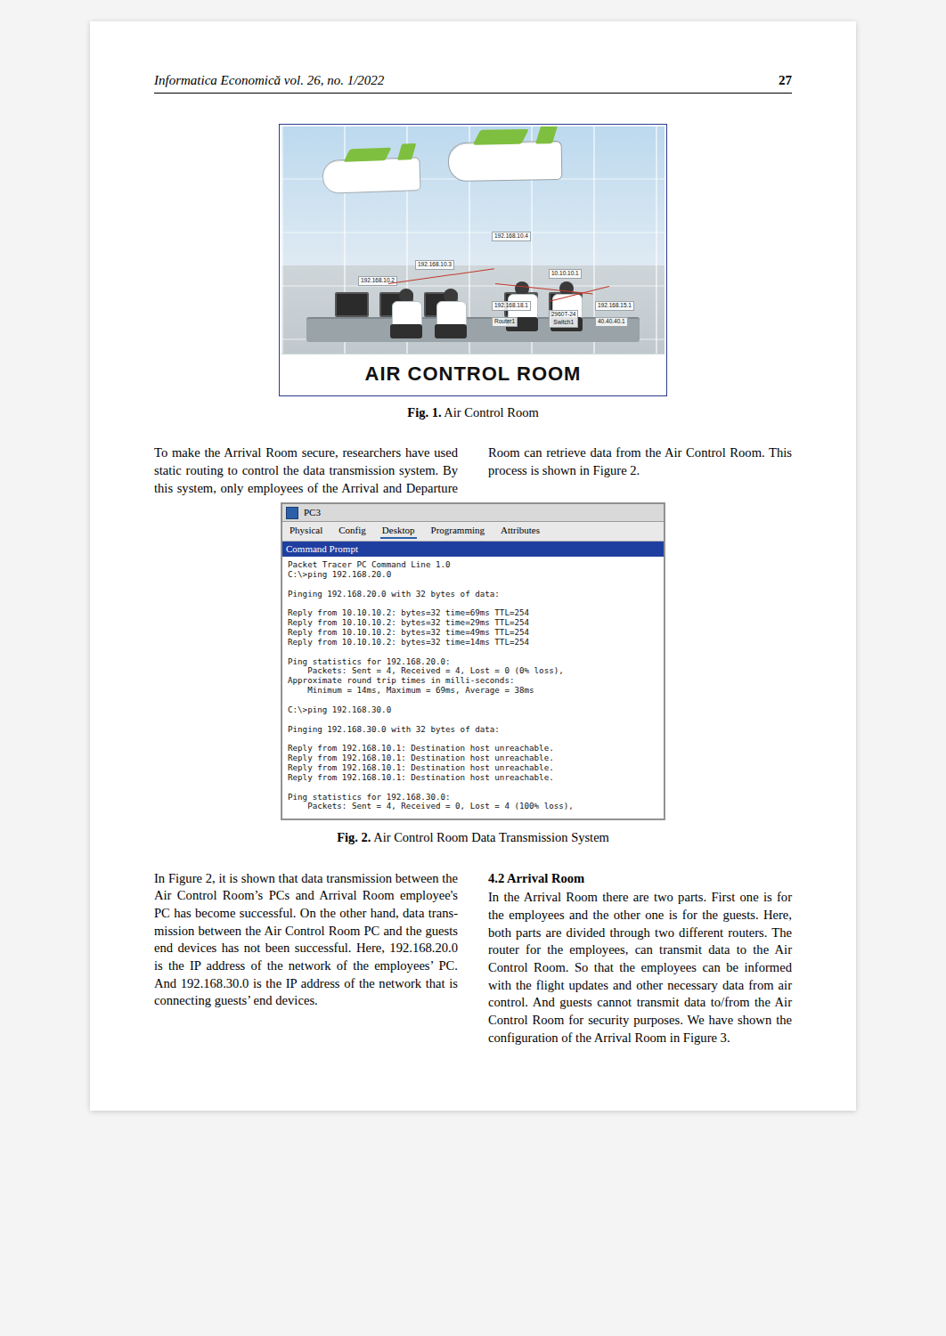Informatica Economică vol. 26, no. 1/2022
27
192.168.10.4
192.168.10.3
192.168.10.2
10.10.10.1
192.168.15.1
192.168.18.1
2960T-24
Switch1
40.40.40.1
Router1
AIR CONTROL ROOM
Fig. 1. Air Control Room
To make the Arrival Room secure, researchers have used static routing to control the data transmission system. By this system, only employees of the Arrival and Departure Room can retrieve data from the Air Control Room. This process is shown in Figure 2.
PC3
Physical Config Desktop Programming Attributes
Command Prompt
Packet Tracer PC Command Line 1.0
C:\>ping 192.168.20.0

Pinging 192.168.20.0 with 32 bytes of data:

Reply from 10.10.10.2: bytes=32 time=69ms TTL=254
Reply from 10.10.10.2: bytes=32 time=29ms TTL=254
Reply from 10.10.10.2: bytes=32 time=49ms TTL=254
Reply from 10.10.10.2: bytes=32 time=14ms TTL=254

Ping statistics for 192.168.20.0:
    Packets: Sent = 4, Received = 4, Lost = 0 (0% loss),
Approximate round trip times in milli-seconds:
    Minimum = 14ms, Maximum = 69ms, Average = 38ms

C:\>ping 192.168.30.0

Pinging 192.168.30.0 with 32 bytes of data:

Reply from 192.168.10.1: Destination host unreachable.
Reply from 192.168.10.1: Destination host unreachable.
Reply from 192.168.10.1: Destination host unreachable.
Reply from 192.168.10.1: Destination host unreachable.

Ping statistics for 192.168.30.0:
    Packets: Sent = 4, Received = 0, Lost = 4 (100% loss),
Fig. 2. Air Control Room Data Transmission System
In Figure 2, it is shown that data transmission between the Air Control Room’s PCs and Arrival Room employee's PC has become successful. On the other hand, data transmission between the Air Control Room PC and the guests end devices has not been successful. Here, 192.168.20.0 is the IP address of the network of the employees’ PC. And 192.168.30.0 is the IP address of the network that is connecting guests’ end devices.
4.2 Arrival Room
In the Arrival Room there are two parts. First one is for the employees and the other one is for the guests. Here, both parts are divided through two different routers. The router for the employees, can transmit data to the Air Control Room. So that the employees can be informed with the flight updates and other necessary data from air control. And guests cannot transmit data to/from the Air Control Room for security purposes. We have shown the configuration of the Arrival Room in Figure 3.